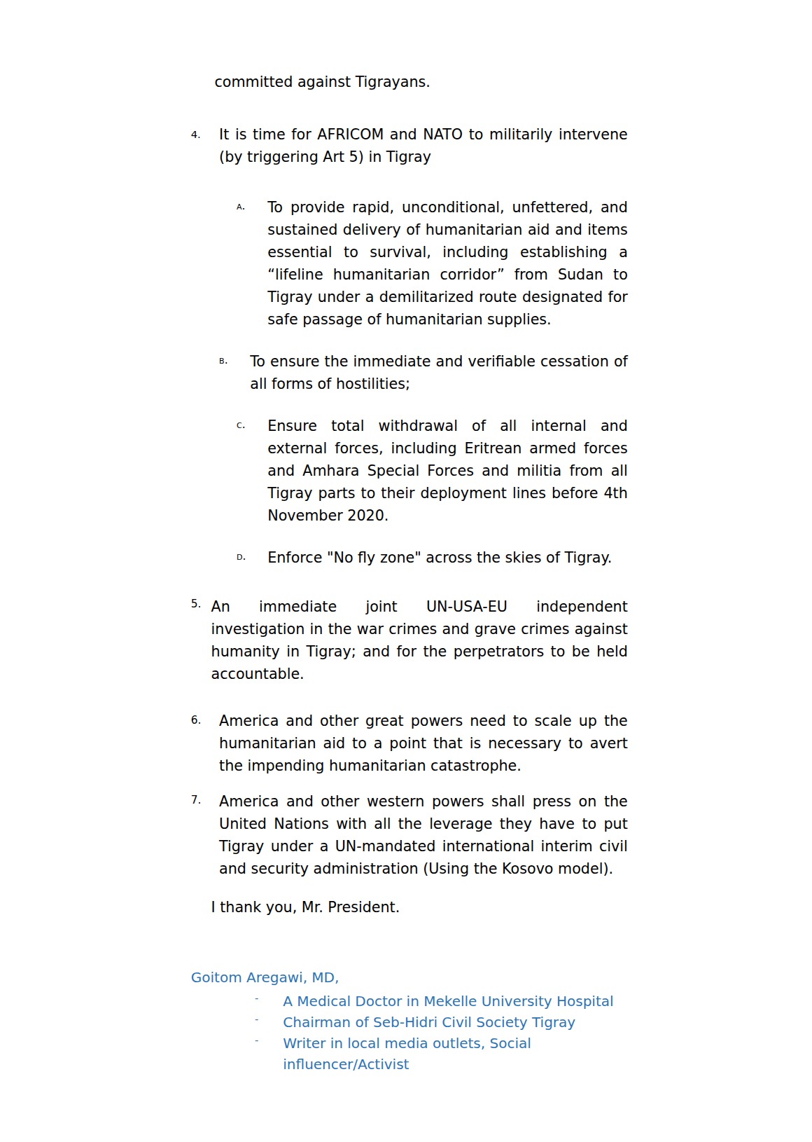committed against Tigrayans.
4.
It is time for AFRICOM and NATO to militarily intervene (by triggering Art 5) in Tigray
A. To provide rapid, unconditional, unfettered, and sustained delivery of humanitarian aid and items essential to survival, including establishing a “lifeline humanitarian corridor” from Sudan to Tigray under a demilitarized route designated for safe passage of humanitarian supplies.
B. To ensure the immediate and verifiable cessation of all forms of hostilities;
C. Ensure total withdrawal of all internal and external forces, including Eritrean armed forces and Amhara Special Forces and militia from all Tigray parts to their deployment lines before 4th November 2020.
D. Enforce "No fly zone" across the skies of Tigray.
5.
An immediate joint UN-USA-EU independent investigation in the war crimes and grave crimes against humanity in Tigray; and for the perpetrators to be held accountable.
6. America and other great powers need to scale up the humanitarian aid to a point that is necessary to avert the impending humanitarian catastrophe.
7. America and other western powers shall press on the United Nations with all the leverage they have to put Tigray under a UN-mandated international interim civil and security administration (Using the Kosovo model).
I thank you, Mr. President.
Goitom Aregawi, MD,
A Medical Doctor in Mekelle University Hospital
Chairman of Seb-Hidri Civil Society Tigray
Writer in local media outlets, Social influencer/Activist